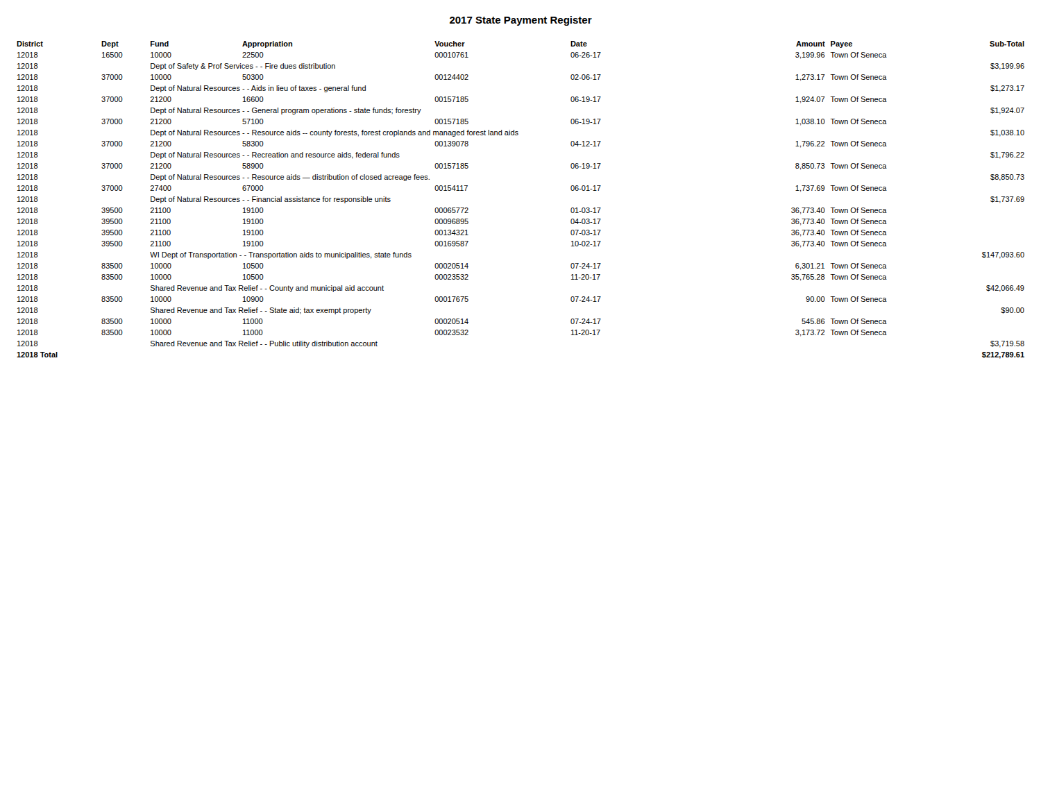2017 State Payment Register
| District | Dept | Fund | Appropriation | Voucher | Date | Amount | Payee | Sub-Total |
| --- | --- | --- | --- | --- | --- | --- | --- | --- |
| 12018 | 16500 | 10000 | 22500 | 00010761 | 06-26-17 | 3,199.96 | Town Of Seneca | |
| 12018 | | Dept of Safety & Prof Services - - Fire dues distribution | | $3,199.96 |
| 12018 | 37000 | 10000 | 50300 | 00124402 | 02-06-17 | 1,273.17 | Town Of Seneca | |
| 12018 | | Dept of Natural Resources - - Aids in lieu of taxes - general fund | | $1,273.17 |
| 12018 | 37000 | 21200 | 16600 | 00157185 | 06-19-17 | 1,924.07 | Town Of Seneca | |
| 12018 | | Dept of Natural Resources - - General program operations - state funds; forestry | | $1,924.07 |
| 12018 | 37000 | 21200 | 57100 | 00157185 | 06-19-17 | 1,038.10 | Town Of Seneca | |
| 12018 | | Dept of Natural Resources - - Resource aids -- county forests, forest croplands and managed forest land aids | | $1,038.10 |
| 12018 | 37000 | 21200 | 58300 | 00139078 | 04-12-17 | 1,796.22 | Town Of Seneca | |
| 12018 | | Dept of Natural Resources - - Recreation and resource aids, federal funds | | $1,796.22 |
| 12018 | 37000 | 21200 | 58900 | 00157185 | 06-19-17 | 8,850.73 | Town Of Seneca | |
| 12018 | | Dept of Natural Resources - - Resource aids — distribution of closed acreage fees. | | $8,850.73 |
| 12018 | 37000 | 27400 | 67000 | 00154117 | 06-01-17 | 1,737.69 | Town Of Seneca | |
| 12018 | | Dept of Natural Resources - - Financial assistance for responsible units | | $1,737.69 |
| 12018 | 39500 | 21100 | 19100 | 00065772 | 01-03-17 | 36,773.40 | Town Of Seneca | |
| 12018 | 39500 | 21100 | 19100 | 00096895 | 04-03-17 | 36,773.40 | Town Of Seneca | |
| 12018 | 39500 | 21100 | 19100 | 00134321 | 07-03-17 | 36,773.40 | Town Of Seneca | |
| 12018 | 39500 | 21100 | 19100 | 00169587 | 10-02-17 | 36,773.40 | Town Of Seneca | |
| 12018 | | WI Dept of Transportation - - Transportation aids to municipalities, state funds | | $147,093.60 |
| 12018 | 83500 | 10000 | 10500 | 00020514 | 07-24-17 | 6,301.21 | Town Of Seneca | |
| 12018 | 83500 | 10000 | 10500 | 00023532 | 11-20-17 | 35,765.28 | Town Of Seneca | |
| 12018 | | Shared Revenue and Tax Relief - - County and municipal aid account | | $42,066.49 |
| 12018 | 83500 | 10000 | 10900 | 00017675 | 07-24-17 | 90.00 | Town Of Seneca | |
| 12018 | | Shared Revenue and Tax Relief - - State aid; tax exempt property | | $90.00 |
| 12018 | 83500 | 10000 | 11000 | 00020514 | 07-24-17 | 545.86 | Town Of Seneca | |
| 12018 | 83500 | 10000 | 11000 | 00023532 | 11-20-17 | 3,173.72 | Town Of Seneca | |
| 12018 | | Shared Revenue and Tax Relief - - Public utility distribution account | | $3,719.58 |
| 12018 Total | | | | | | | | $212,789.61 |